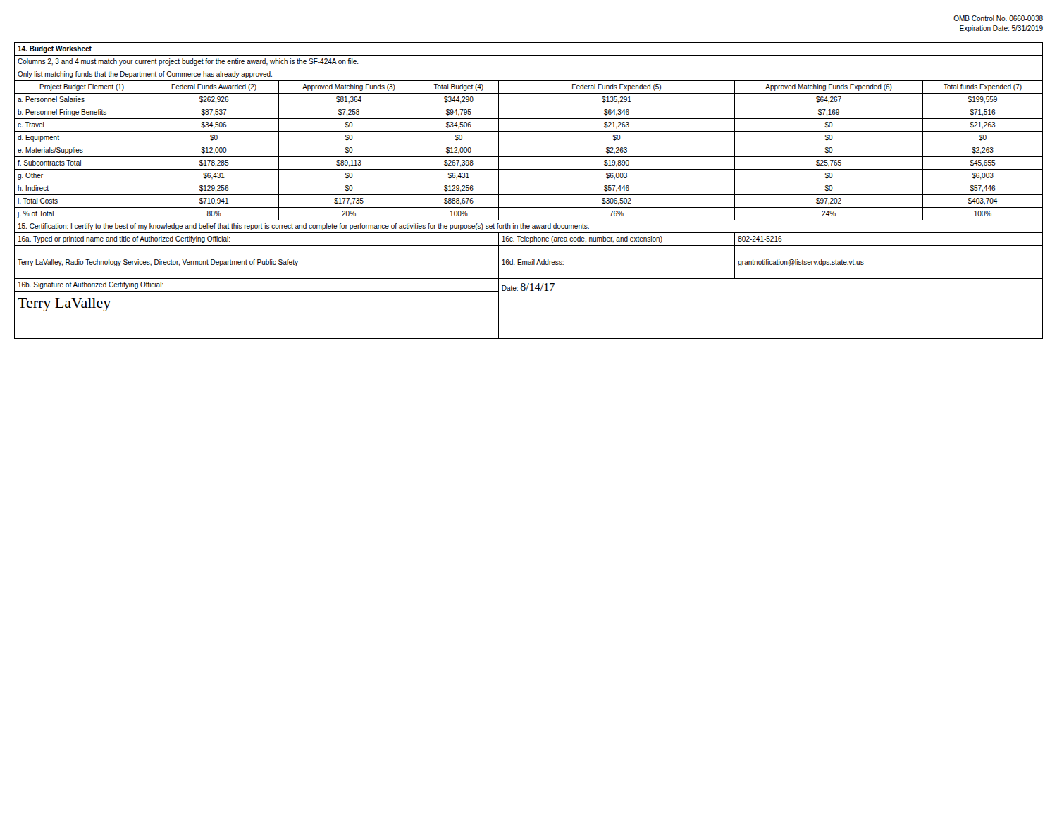OMB Control No. 0660-0038
Expiration Date: 5/31/2019
| 14. Budget Worksheet |
| Columns 2, 3 and 4 must match your current project budget for the entire award, which is the SF-424A on file. |
| Only list matching funds that the Department of Commerce has already approved. |
| Project Budget Element (1) | Federal Funds Awarded (2) | Approved Matching Funds (3) | Total Budget (4) | Federal Funds Expended (5) | Approved Matching Funds Expended (6) | Total funds Expended (7) |
| a. Personnel Salaries | $262,926 | $81,364 | $344,290 | $135,291 | $64,267 | $199,559 |
| b. Personnel Fringe Benefits | $87,537 | $7,258 | $94,795 | $64,346 | $7,169 | $71,516 |
| c. Travel | $34,506 | $0 | $34,506 | $21,263 | $0 | $21,263 |
| d. Equipment | $0 | $0 | $0 | $0 | $0 | $0 |
| e. Materials/Supplies | $12,000 | $0 | $12,000 | $2,263 | $0 | $2,263 |
| f. Subcontracts Total | $178,285 | $89,113 | $267,398 | $19,890 | $25,765 | $45,655 |
| g. Other | $6,431 | $0 | $6,431 | $6,003 | $0 | $6,003 |
| h. Indirect | $129,256 | $0 | $129,256 | $57,446 | $0 | $57,446 |
| i. Total Costs | $710,941 | $177,735 | $888,676 | $306,502 | $97,202 | $403,704 |
| j. % of Total | 80% | 20% | 100% | 76% | 24% | 100% |
| 15. Certification: I certify to the best of my knowledge and belief that this report is correct and complete for performance of activities for the purpose(s) set forth in the award documents. |
| 16a. Typed or printed name and title of Authorized Certifying Official: | 16c. Telephone (area code, number, and extension) | 802-241-5216 |
| Terry LaValley, Radio Technology Services, Director, Vermont Department of Public Safety | 16d. Email Address: | grantnotification@listserv.dps.state.vt.us |
| 16b. Signature of Authorized Certifying Official: | Date: 8/14/17 |
| Terry LaValley |